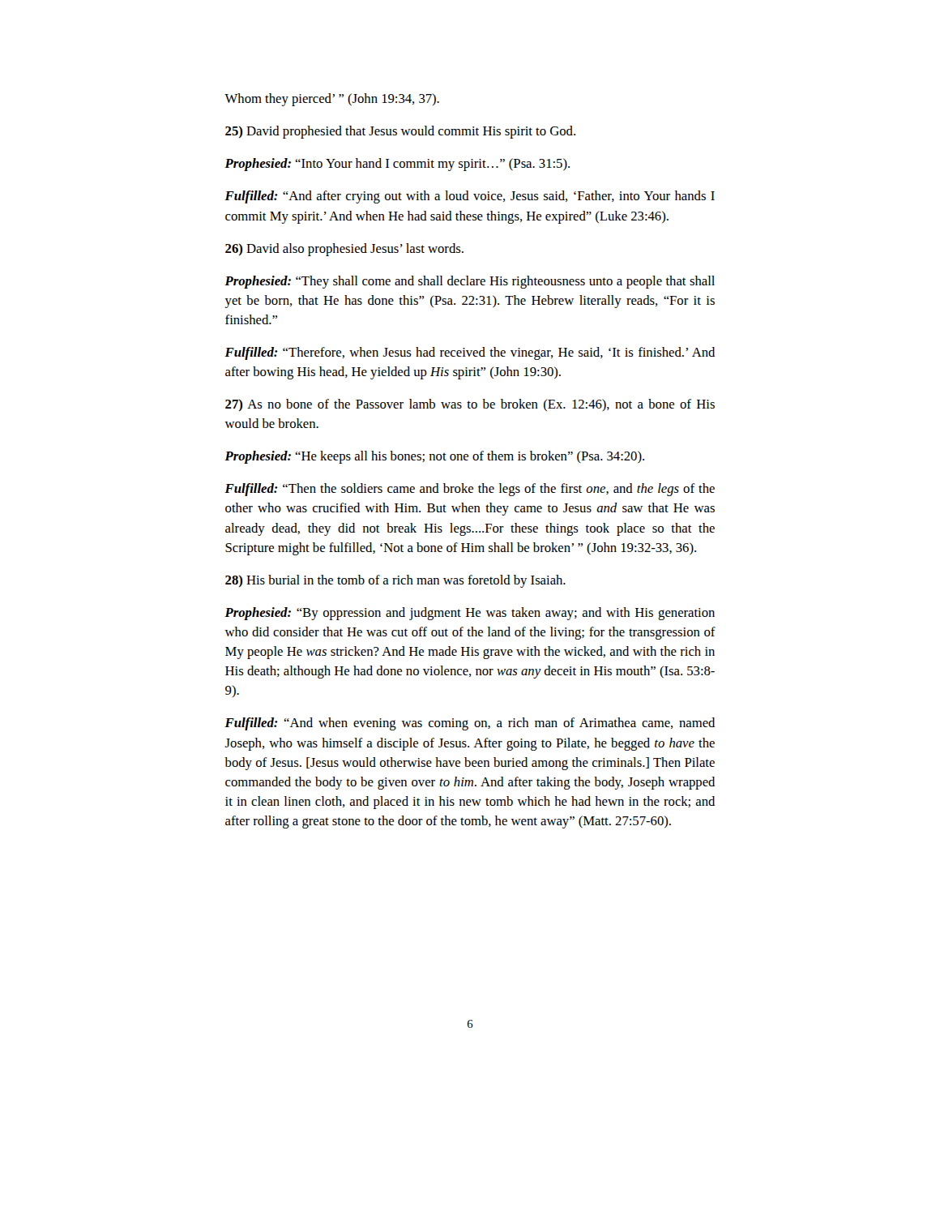Whom they pierced’ ” (John 19:34, 37).
25) David prophesied that Jesus would commit His spirit to God.
Prophesied: “Into Your hand I commit my spirit…” (Psa. 31:5).
Fulfilled: “And after crying out with a loud voice, Jesus said, ‘Father, into Your hands I commit My spirit.’ And when He had said these things, He expired” (Luke 23:46).
26) David also prophesied Jesus’ last words.
Prophesied: “They shall come and shall declare His righteousness unto a people that shall yet be born, that He has done this” (Psa. 22:31). The Hebrew literally reads, “For it is finished.”
Fulfilled: “Therefore, when Jesus had received the vinegar, He said, ‘It is finished.’ And after bowing His head, He yielded up His spirit” (John 19:30).
27) As no bone of the Passover lamb was to be broken (Ex. 12:46), not a bone of His would be broken.
Prophesied: “He keeps all his bones; not one of them is broken” (Psa. 34:20).
Fulfilled: “Then the soldiers came and broke the legs of the first one, and the legs of the other who was crucified with Him. But when they came to Jesus and saw that He was already dead, they did not break His legs....For these things took place so that the Scripture might be fulfilled, ‘Not a bone of Him shall be broken’ ” (John 19:32-33, 36).
28) His burial in the tomb of a rich man was foretold by Isaiah.
Prophesied: “By oppression and judgment He was taken away; and with His generation who did consider that He was cut off out of the land of the living; for the transgression of My people He was stricken? And He made His grave with the wicked, and with the rich in His death; although He had done no violence, nor was any deceit in His mouth” (Isa. 53:8-9).
Fulfilled: “And when evening was coming on, a rich man of Arimathea came, named Joseph, who was himself a disciple of Jesus. After going to Pilate, he begged to have the body of Jesus. [Jesus would otherwise have been buried among the criminals.] Then Pilate commanded the body to be given over to him. And after taking the body, Joseph wrapped it in clean linen cloth, and placed it in his new tomb which he had hewn in the rock; and after rolling a great stone to the door of the tomb, he went away” (Matt. 27:57-60).
6